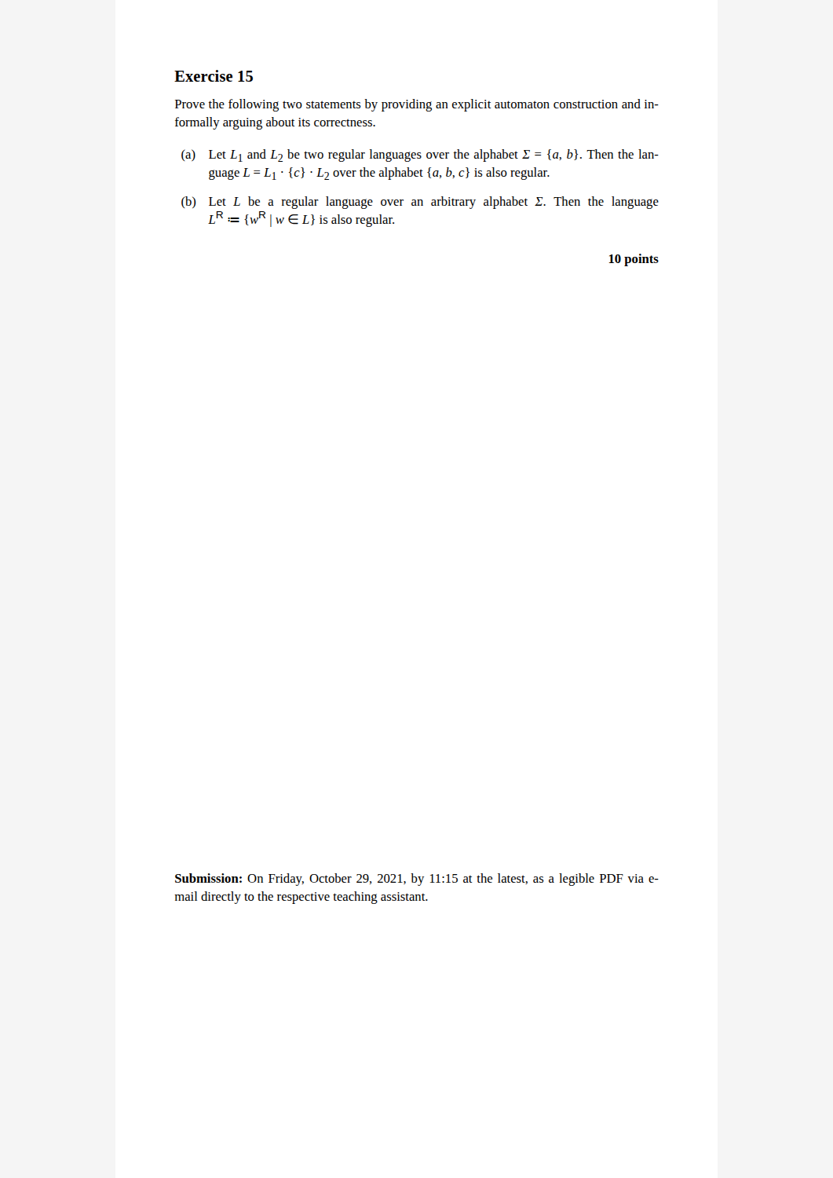Exercise 15
Prove the following two statements by providing an explicit automaton construction and informally arguing about its correctness.
(a) Let L1 and L2 be two regular languages over the alphabet Σ = {a, b}. Then the language L = L1 · {c} · L2 over the alphabet {a, b, c} is also regular.
(b) Let L be a regular language over an arbitrary alphabet Σ. Then the language LR ≔ {wR | w ∈ L} is also regular.
10 points
Submission: On Friday, October 29, 2021, by 11:15 at the latest, as a legible PDF via e-mail directly to the respective teaching assistant.